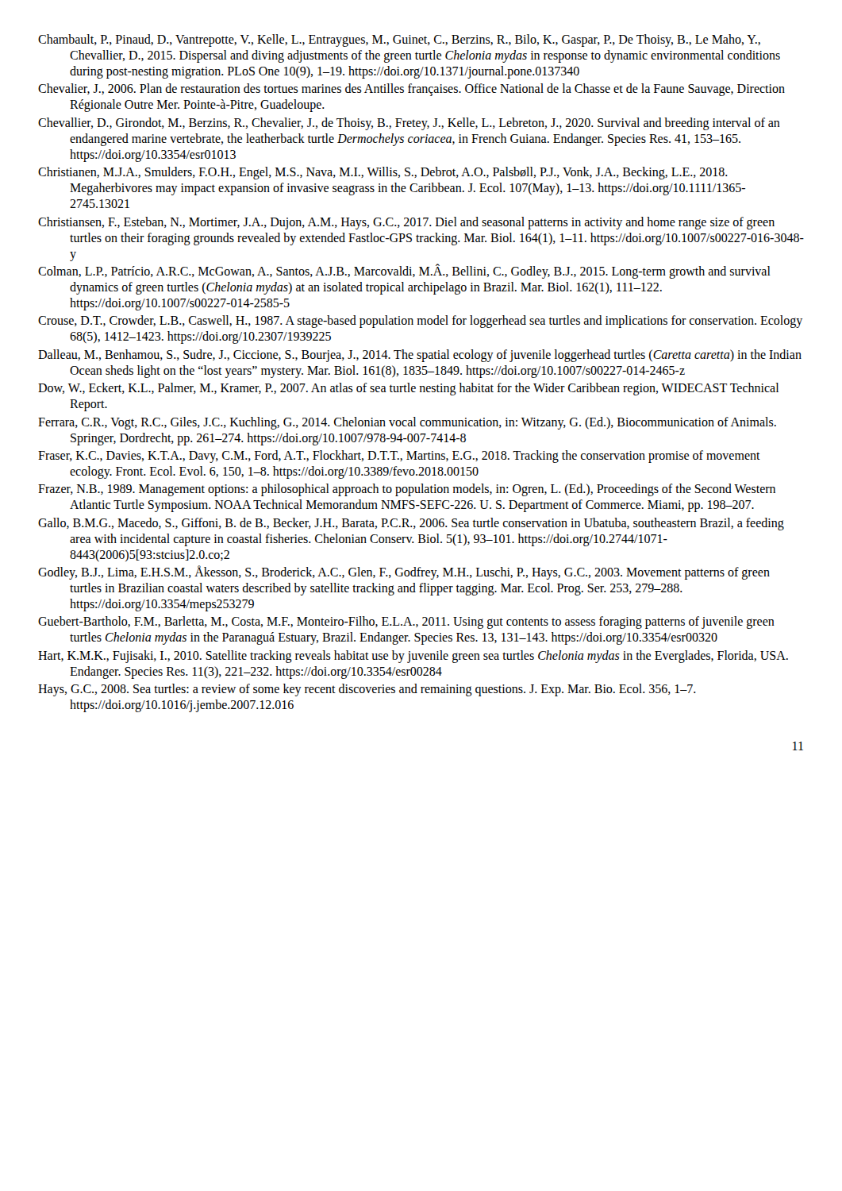Chambault, P., Pinaud, D., Vantrepotte, V., Kelle, L., Entraygues, M., Guinet, C., Berzins, R., Bilo, K., Gaspar, P., De Thoisy, B., Le Maho, Y., Chevallier, D., 2015. Dispersal and diving adjustments of the green turtle Chelonia mydas in response to dynamic environmental conditions during post-nesting migration. PLoS One 10(9), 1–19. https://doi.org/10.1371/journal.pone.0137340
Chevalier, J., 2006. Plan de restauration des tortues marines des Antilles françaises. Office National de la Chasse et de la Faune Sauvage, Direction Régionale Outre Mer. Pointe-à-Pitre, Guadeloupe.
Chevallier, D., Girondot, M., Berzins, R., Chevalier, J., de Thoisy, B., Fretey, J., Kelle, L., Lebreton, J., 2020. Survival and breeding interval of an endangered marine vertebrate, the leatherback turtle Dermochelys coriacea, in French Guiana. Endanger. Species Res. 41, 153–165. https://doi.org/10.3354/esr01013
Christianen, M.J.A., Smulders, F.O.H., Engel, M.S., Nava, M.I., Willis, S., Debrot, A.O., Palsbøll, P.J., Vonk, J.A., Becking, L.E., 2018. Megaherbivores may impact expansion of invasive seagrass in the Caribbean. J. Ecol. 107(May), 1–13. https://doi.org/10.1111/1365-2745.13021
Christiansen, F., Esteban, N., Mortimer, J.A., Dujon, A.M., Hays, G.C., 2017. Diel and seasonal patterns in activity and home range size of green turtles on their foraging grounds revealed by extended Fastloc-GPS tracking. Mar. Biol. 164(1), 1–11. https://doi.org/10.1007/s00227-016-3048-y
Colman, L.P., Patrício, A.R.C., McGowan, A., Santos, A.J.B., Marcovaldi, M.Â., Bellini, C., Godley, B.J., 2015. Long-term growth and survival dynamics of green turtles (Chelonia mydas) at an isolated tropical archipelago in Brazil. Mar. Biol. 162(1), 111–122. https://doi.org/10.1007/s00227-014-2585-5
Crouse, D.T., Crowder, L.B., Caswell, H., 1987. A stage-based population model for loggerhead sea turtles and implications for conservation. Ecology 68(5), 1412–1423. https://doi.org/10.2307/1939225
Dalleau, M., Benhamou, S., Sudre, J., Ciccione, S., Bourjea, J., 2014. The spatial ecology of juvenile loggerhead turtles (Caretta caretta) in the Indian Ocean sheds light on the “lost years” mystery. Mar. Biol. 161(8), 1835–1849. https://doi.org/10.1007/s00227-014-2465-z
Dow, W., Eckert, K.L., Palmer, M., Kramer, P., 2007. An atlas of sea turtle nesting habitat for the Wider Caribbean region, WIDECAST Technical Report.
Ferrara, C.R., Vogt, R.C., Giles, J.C., Kuchling, G., 2014. Chelonian vocal communication, in: Witzany, G. (Ed.), Biocommunication of Animals. Springer, Dordrecht, pp. 261–274. https://doi.org/10.1007/978-94-007-7414-8
Fraser, K.C., Davies, K.T.A., Davy, C.M., Ford, A.T., Flockhart, D.T.T., Martins, E.G., 2018. Tracking the conservation promise of movement ecology. Front. Ecol. Evol. 6, 150, 1–8. https://doi.org/10.3389/fevo.2018.00150
Frazer, N.B., 1989. Management options: a philosophical approach to population models, in: Ogren, L. (Ed.), Proceedings of the Second Western Atlantic Turtle Symposium. NOAA Technical Memorandum NMFS-SEFC-226. U. S. Department of Commerce. Miami, pp. 198–207.
Gallo, B.M.G., Macedo, S., Giffoni, B. de B., Becker, J.H., Barata, P.C.R., 2006. Sea turtle conservation in Ubatuba, southeastern Brazil, a feeding area with incidental capture in coastal fisheries. Chelonian Conserv. Biol. 5(1), 93–101. https://doi.org/10.2744/1071-8443(2006)5[93:stcius]2.0.co;2
Godley, B.J., Lima, E.H.S.M., Åkesson, S., Broderick, A.C., Glen, F., Godfrey, M.H., Luschi, P., Hays, G.C., 2003. Movement patterns of green turtles in Brazilian coastal waters described by satellite tracking and flipper tagging. Mar. Ecol. Prog. Ser. 253, 279–288. https://doi.org/10.3354/meps253279
Guebert-Bartholo, F.M., Barletta, M., Costa, M.F., Monteiro-Filho, E.L.A., 2011. Using gut contents to assess foraging patterns of juvenile green turtles Chelonia mydas in the Paranaguá Estuary, Brazil. Endanger. Species Res. 13, 131–143. https://doi.org/10.3354/esr00320
Hart, K.M.K., Fujisaki, I., 2010. Satellite tracking reveals habitat use by juvenile green sea turtles Chelonia mydas in the Everglades, Florida, USA. Endanger. Species Res. 11(3), 221–232. https://doi.org/10.3354/esr00284
Hays, G.C., 2008. Sea turtles: a review of some key recent discoveries and remaining questions. J. Exp. Mar. Bio. Ecol. 356, 1–7. https://doi.org/10.1016/j.jembe.2007.12.016
11